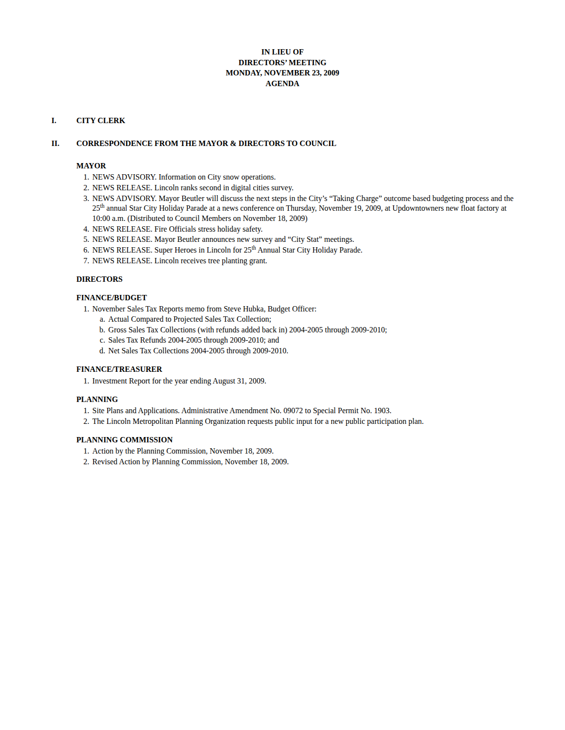IN LIEU OF
DIRECTORS’ MEETING
MONDAY, NOVEMBER 23, 2009
AGENDA
I.
CITY CLERK
II.
CORRESPONDENCE FROM THE MAYOR & DIRECTORS TO COUNCIL
MAYOR
NEWS ADVISORY. Information on City snow operations.
NEWS RELEASE. Lincoln ranks second in digital cities survey.
NEWS ADVISORY. Mayor Beutler will discuss the next steps in the City’s “Taking Charge” outcome based budgeting process and the 25th annual Star City Holiday Parade at a news conference on Thursday, November 19, 2009, at Updowntowners new float factory at 10:00 a.m. (Distributed to Council Members on November 18, 2009)
NEWS RELEASE. Fire Officials stress holiday safety.
NEWS RELEASE. Mayor Beutler announces new survey and “City Stat” meetings.
NEWS RELEASE. Super Heroes in Lincoln for 25th Annual Star City Holiday Parade.
NEWS RELEASE. Lincoln receives tree planting grant.
DIRECTORS
FINANCE/BUDGET
November Sales Tax Reports memo from Steve Hubka, Budget Officer:
Actual Compared to Projected Sales Tax Collection;
Gross Sales Tax Collections (with refunds added back in) 2004-2005 through 2009-2010;
Sales Tax Refunds 2004-2005 through 2009-2010; and
Net Sales Tax Collections 2004-2005 through 2009-2010.
FINANCE/TREASURER
Investment Report for the year ending August 31, 2009.
PLANNING
Site Plans and Applications. Administrative Amendment No. 09072 to Special Permit No. 1903.
The Lincoln Metropolitan Planning Organization requests public input for a new public participation plan.
PLANNING COMMISSION
Action by the Planning Commission, November 18, 2009.
Revised Action by Planning Commission, November 18, 2009.